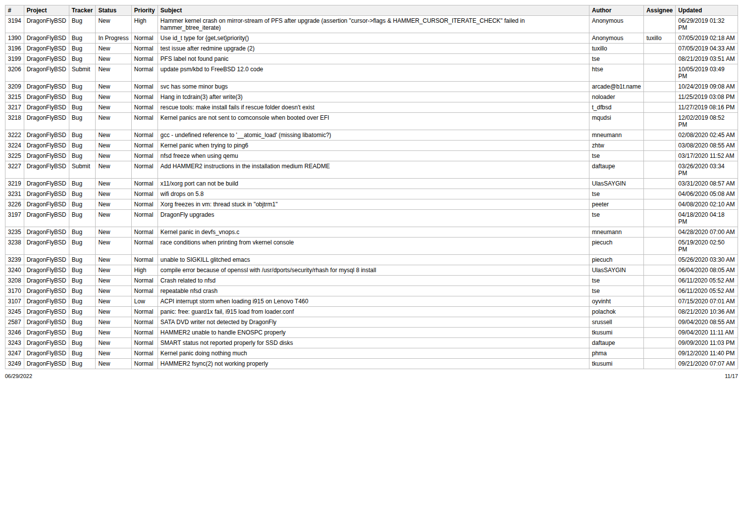| # | Project | Tracker | Status | Priority | Subject | Author | Assignee | Updated |
| --- | --- | --- | --- | --- | --- | --- | --- | --- |
| 3194 | DragonFlyBSD | Bug | New | High | Hammer kernel crash on mirror-stream of PFS after upgrade (assertion "cursor->flags & HAMMER_CURSOR_ITERATE_CHECK" failed in hammer_btree_iterate) | Anonymous | | 06/29/2019 01:32 PM |
| 1390 | DragonFlyBSD | Bug | In Progress | Normal | Use id_t type for {get,set}priority() | Anonymous | tuxillo | 07/05/2019 02:18 AM |
| 3196 | DragonFlyBSD | Bug | New | Normal | test issue after redmine upgrade (2) | tuxillo | | 07/05/2019 04:33 AM |
| 3199 | DragonFlyBSD | Bug | New | Normal | PFS label not found panic | tse | | 08/21/2019 03:51 AM |
| 3206 | DragonFlyBSD | Submit | New | Normal | update psm/kbd to FreeBSD 12.0 code | htse | | 10/05/2019 03:49 PM |
| 3209 | DragonFlyBSD | Bug | New | Normal | svc has some minor bugs | arcade@b1t.name | | 10/24/2019 09:08 AM |
| 3215 | DragonFlyBSD | Bug | New | Normal | Hang in tcdrain(3) after write(3) | noloader | | 11/25/2019 03:08 PM |
| 3217 | DragonFlyBSD | Bug | New | Normal | rescue tools: make install fails if rescue folder doesn't exist | t_dfbsd | | 11/27/2019 08:16 PM |
| 3218 | DragonFlyBSD | Bug | New | Normal | Kernel panics are not sent to comconsole when booted over EFI | mqudsi | | 12/02/2019 08:52 PM |
| 3222 | DragonFlyBSD | Bug | New | Normal | gcc - undefined reference to '__atomic_load' (missing libatomic?) | mneumann | | 02/08/2020 02:45 AM |
| 3224 | DragonFlyBSD | Bug | New | Normal | Kernel panic when trying to ping6 | zhtw | | 03/08/2020 08:55 AM |
| 3225 | DragonFlyBSD | Bug | New | Normal | nfsd freeze when using qemu | tse | | 03/17/2020 11:52 AM |
| 3227 | DragonFlyBSD | Submit | New | Normal | Add HAMMER2 instructions in the installation medium README | daftaupe | | 03/26/2020 03:34 PM |
| 3219 | DragonFlyBSD | Bug | New | Normal | x11/xorg port can not be build | UlasSAYGIN | | 03/31/2020 08:57 AM |
| 3231 | DragonFlyBSD | Bug | New | Normal | wifi drops on 5.8 | tse | | 04/06/2020 05:08 AM |
| 3226 | DragonFlyBSD | Bug | New | Normal | Xorg freezes in vm: thread stuck in "objtrm1" | peeter | | 04/08/2020 02:10 AM |
| 3197 | DragonFlyBSD | Bug | New | Normal | DragonFly upgrades | tse | | 04/18/2020 04:18 PM |
| 3235 | DragonFlyBSD | Bug | New | Normal | Kernel panic in devfs_vnops.c | mneumann | | 04/28/2020 07:00 AM |
| 3238 | DragonFlyBSD | Bug | New | Normal | race conditions when printing from vkernel console | piecuch | | 05/19/2020 02:50 PM |
| 3239 | DragonFlyBSD | Bug | New | Normal | unable to SIGKILL glitched emacs | piecuch | | 05/26/2020 03:30 AM |
| 3240 | DragonFlyBSD | Bug | New | High | compile error because of openssl with /usr/dports/security/rhash for mysql 8 install | UlasSAYGIN | | 06/04/2020 08:05 AM |
| 3208 | DragonFlyBSD | Bug | New | Normal | Crash related to nfsd | tse | | 06/11/2020 05:52 AM |
| 3170 | DragonFlyBSD | Bug | New | Normal | repeatable nfsd crash | tse | | 06/11/2020 05:52 AM |
| 3107 | DragonFlyBSD | Bug | New | Low | ACPI interrupt storm when loading i915 on Lenovo T460 | oyvinht | | 07/15/2020 07:01 AM |
| 3245 | DragonFlyBSD | Bug | New | Normal | panic: free: guard1x fail, i915 load from loader.conf | polachok | | 08/21/2020 10:36 AM |
| 2587 | DragonFlyBSD | Bug | New | Normal | SATA DVD writer not detected by DragonFly | srussell | | 09/04/2020 08:55 AM |
| 3246 | DragonFlyBSD | Bug | New | Normal | HAMMER2 unable to handle ENOSPC properly | tkusumi | | 09/04/2020 11:11 AM |
| 3243 | DragonFlyBSD | Bug | New | Normal | SMART status not reported properly for SSD disks | daftaupe | | 09/09/2020 11:03 PM |
| 3247 | DragonFlyBSD | Bug | New | Normal | Kernel panic doing nothing much | phma | | 09/12/2020 11:40 PM |
| 3249 | DragonFlyBSD | Bug | New | Normal | HAMMER2 fsync(2) not working properly | tkusumi | | 09/21/2020 07:07 AM |
06/29/2022 11/17